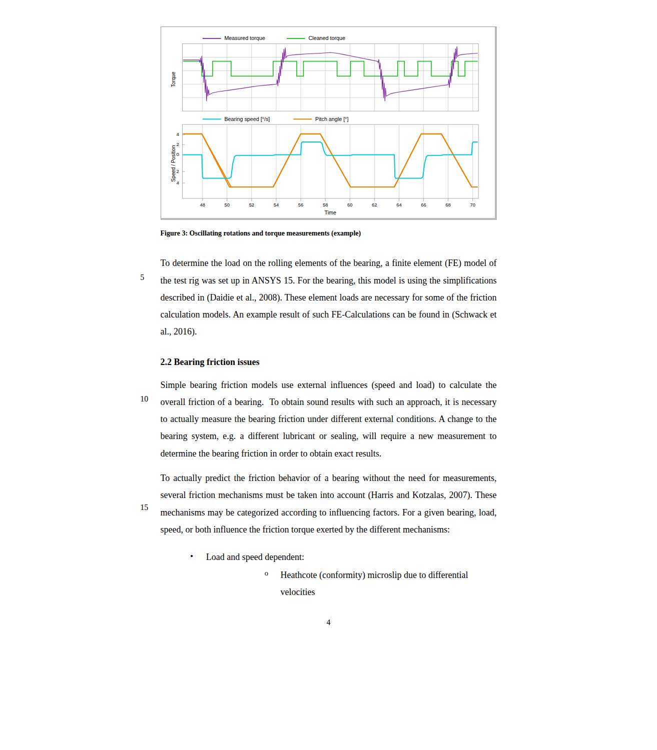Torque Measured torque Cleaned torque Speed / Position Bearing speed [°/s] Pitch angle [°] 4 2 0 2 4 48 50 52 54 56 58 60 62 64 66 68 70 Time
Figure 3: Oscillating rotations and torque measurements (example)
To determine the load on the rolling elements of the bearing, a finite element (FE) model of the test rig was set up in ANSYS 5 15. For the bearing, this model is using the simplifications described in (Daidie et al., 2008). These element loads are necessary for some of the friction calculation models. An example result of such FE-Calculations can be found in (Schwack et al., 2016).
2.2 Bearing friction issues
Simple bearing friction models use external influences (speed and load) to calculate the overall friction of a bearing. To 10 obtain sound results with such an approach, it is necessary to actually measure the bearing friction under different external conditions. A change to the bearing system, e.g. a different lubricant or sealing, will require a new measurement to determine the bearing friction in order to obtain exact results.
To actually predict the friction behavior of a bearing without the need for measurements, several friction mechanisms must be taken into account (Harris and Kotzalas, 2007). These mechanisms may be categorized according to influencing factors. 15 For a given bearing, load, speed, or both influence the friction torque exerted by the different mechanisms:
Load and speed dependent:
Heathcote (conformity) microslip due to differential velocities
4